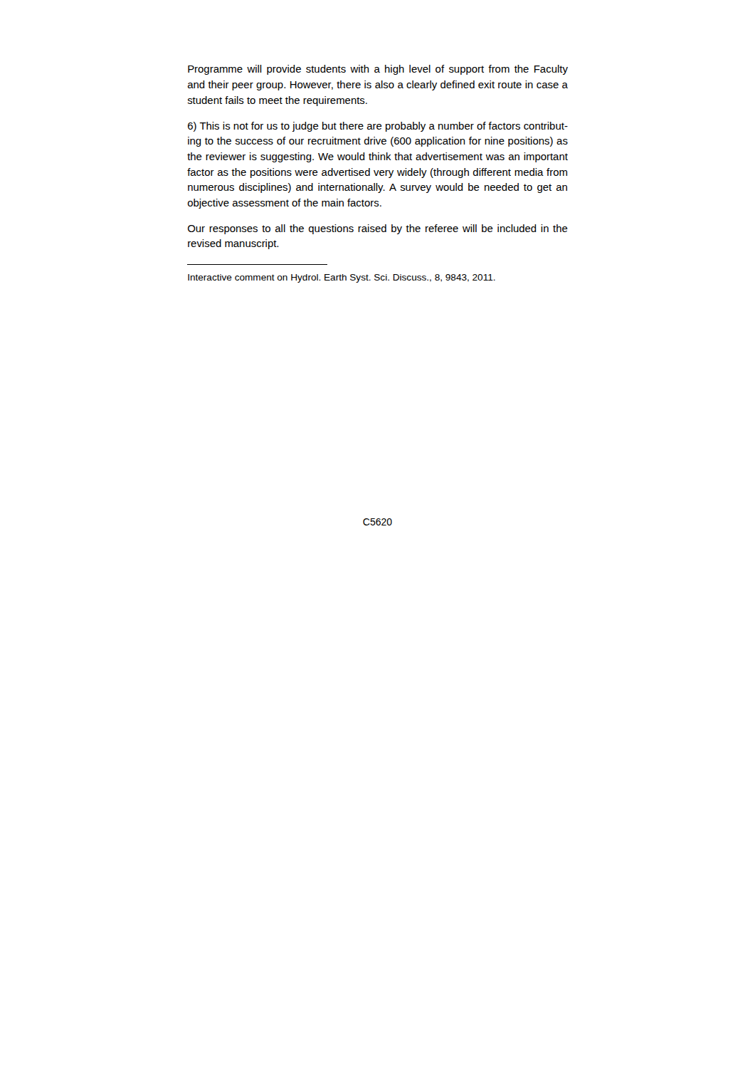Programme will provide students with a high level of support from the Faculty and their peer group. However, there is also a clearly defined exit route in case a student fails to meet the requirements.
6) This is not for us to judge but there are probably a number of factors contributing to the success of our recruitment drive (600 application for nine positions) as the reviewer is suggesting. We would think that advertisement was an important factor as the positions were advertised very widely (through different media from numerous disciplines) and internationally. A survey would be needed to get an objective assessment of the main factors.
Our responses to all the questions raised by the referee will be included in the revised manuscript.
Interactive comment on Hydrol. Earth Syst. Sci. Discuss., 8, 9843, 2011.
C5620